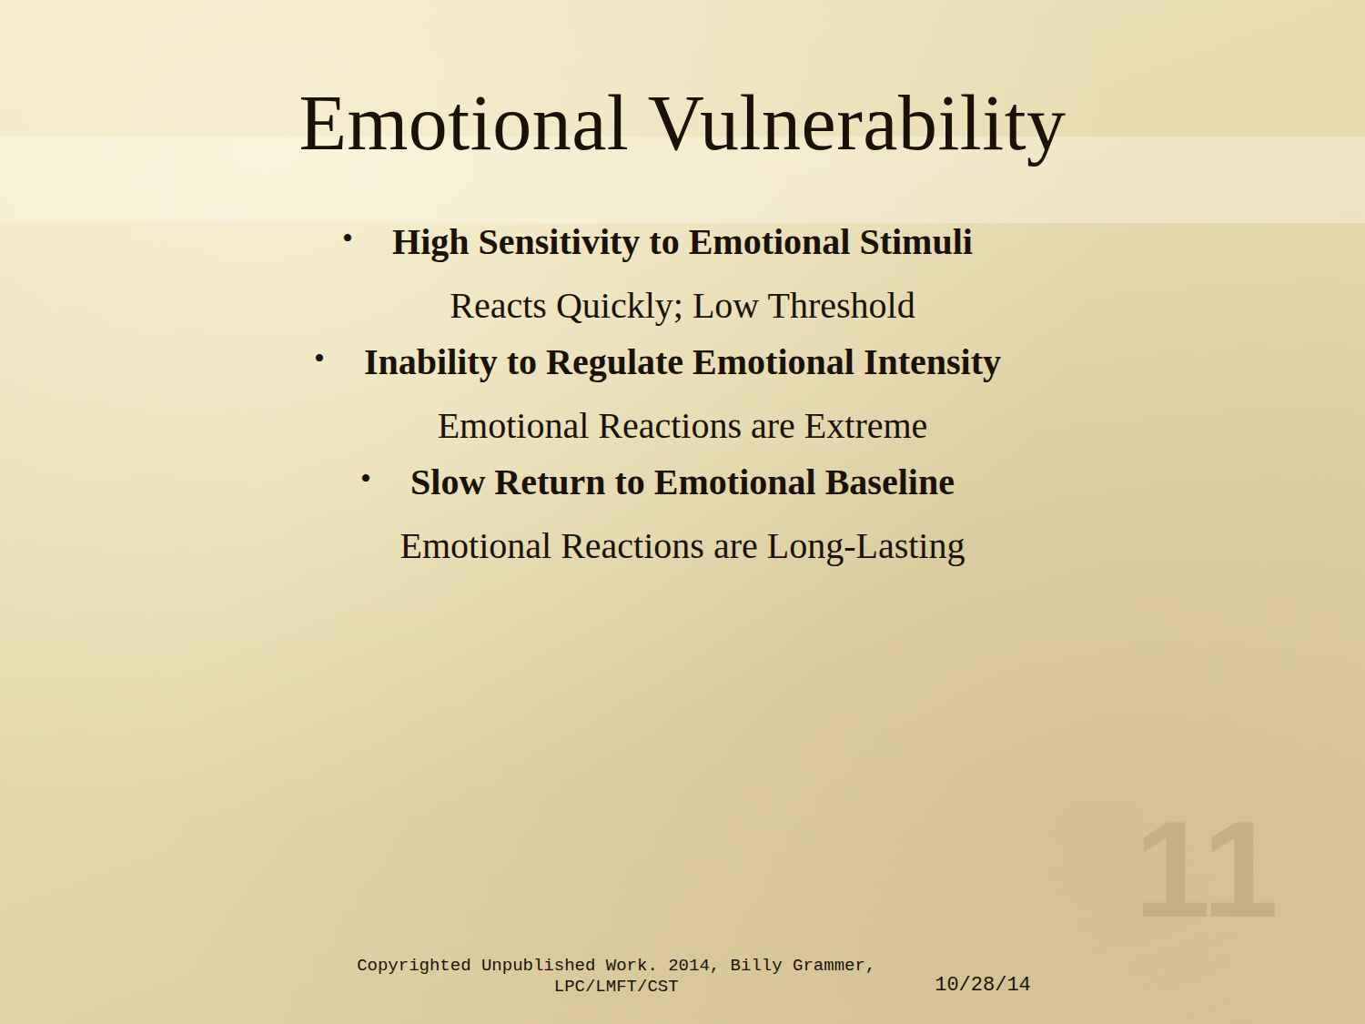Emotional Vulnerability
High Sensitivity to Emotional Stimuli
Reacts Quickly; Low Threshold
Inability to Regulate Emotional Intensity
Emotional Reactions are Extreme
Slow Return to Emotional Baseline
Emotional Reactions are Long-Lasting
11
Copyrighted Unpublished Work. 2014, Billy Grammer, LPC/LMFT/CST
10/28/14